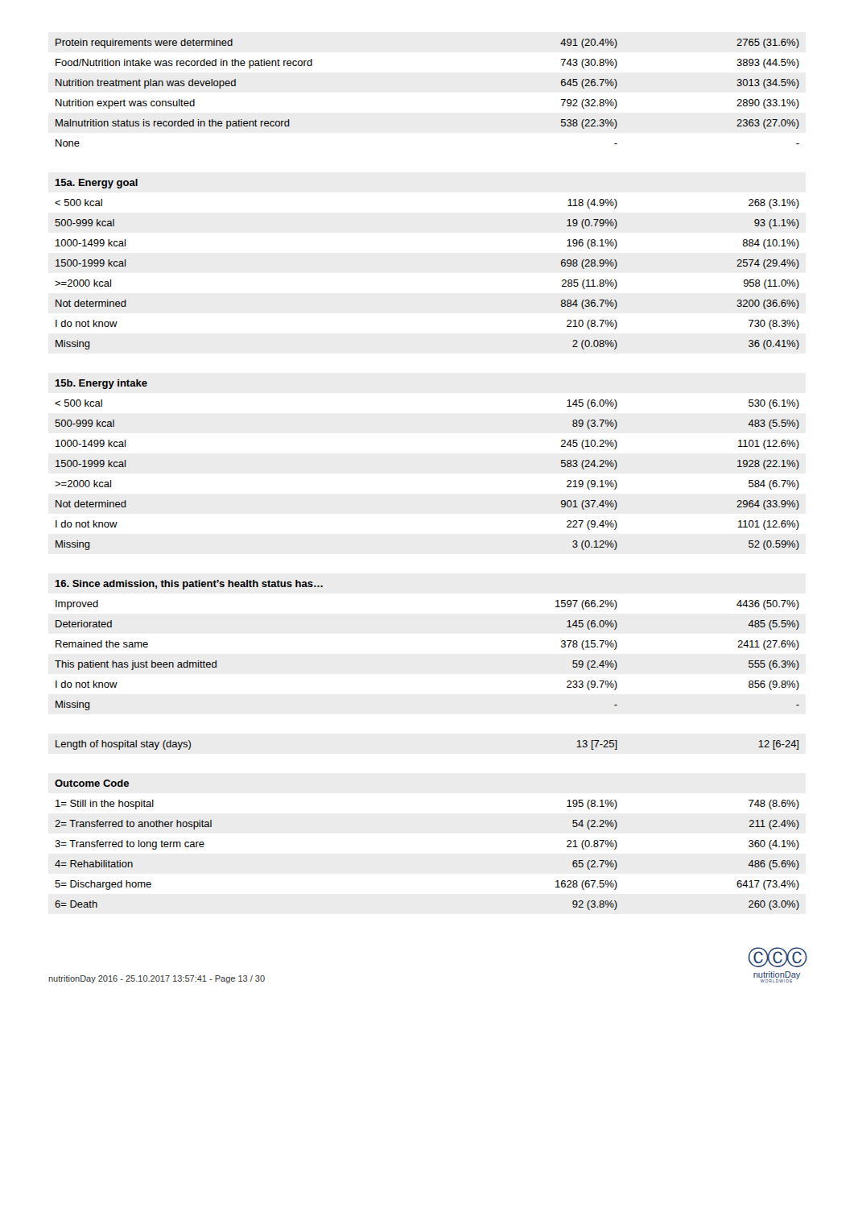| Protein requirements were determined | 491 (20.4%) | 2765 (31.6%) |
| Food/Nutrition intake was recorded in the patient record | 743 (30.8%) | 3893 (44.5%) |
| Nutrition treatment plan was developed | 645 (26.7%) | 3013 (34.5%) |
| Nutrition expert was consulted | 792 (32.8%) | 2890 (33.1%) |
| Malnutrition status is recorded in the patient record | 538 (22.3%) | 2363 (27.0%) |
| None | - | - |
| 15a. Energy goal | | |
| < 500 kcal | 118 (4.9%) | 268 (3.1%) |
| 500-999 kcal | 19 (0.79%) | 93 (1.1%) |
| 1000-1499 kcal | 196 (8.1%) | 884 (10.1%) |
| 1500-1999 kcal | 698 (28.9%) | 2574 (29.4%) |
| >=2000 kcal | 285 (11.8%) | 958 (11.0%) |
| Not determined | 884 (36.7%) | 3200 (36.6%) |
| I do not know | 210 (8.7%) | 730 (8.3%) |
| Missing | 2 (0.08%) | 36 (0.41%) |
| 15b. Energy intake | | |
| < 500 kcal | 145 (6.0%) | 530 (6.1%) |
| 500-999 kcal | 89 (3.7%) | 483 (5.5%) |
| 1000-1499 kcal | 245 (10.2%) | 1101 (12.6%) |
| 1500-1999 kcal | 583 (24.2%) | 1928 (22.1%) |
| >=2000 kcal | 219 (9.1%) | 584 (6.7%) |
| Not determined | 901 (37.4%) | 2964 (33.9%) |
| I do not know | 227 (9.4%) | 1101 (12.6%) |
| Missing | 3 (0.12%) | 52 (0.59%) |
| 16. Since admission, this patient’s health status has… | | |
| Improved | 1597 (66.2%) | 4436 (50.7%) |
| Deteriorated | 145 (6.0%) | 485 (5.5%) |
| Remained the same | 378 (15.7%) | 2411 (27.6%) |
| This patient has just been admitted | 59 (2.4%) | 555 (6.3%) |
| I do not know | 233 (9.7%) | 856 (9.8%) |
| Missing | - | - |
| Length of hospital stay (days) | 13 [7-25] | 12 [6-24] |
| Outcome Code | | |
| 1= Still in the hospital | 195 (8.1%) | 748 (8.6%) |
| 2= Transferred to another hospital | 54 (2.2%) | 211 (2.4%) |
| 3= Transferred to long term care | 21 (0.87%) | 360 (4.1%) |
| 4= Rehabilitation | 65 (2.7%) | 486 (5.6%) |
| 5= Discharged home | 1628 (67.5%) | 6417 (73.4%) |
| 6= Death | 92 (3.8%) | 260 (3.0%) |
nutritionDay 2016 - 25.10.2017 13:57:41 - Page 13 / 30
ⒸⒸⒸ
nutritionDay
WORLDWIDE